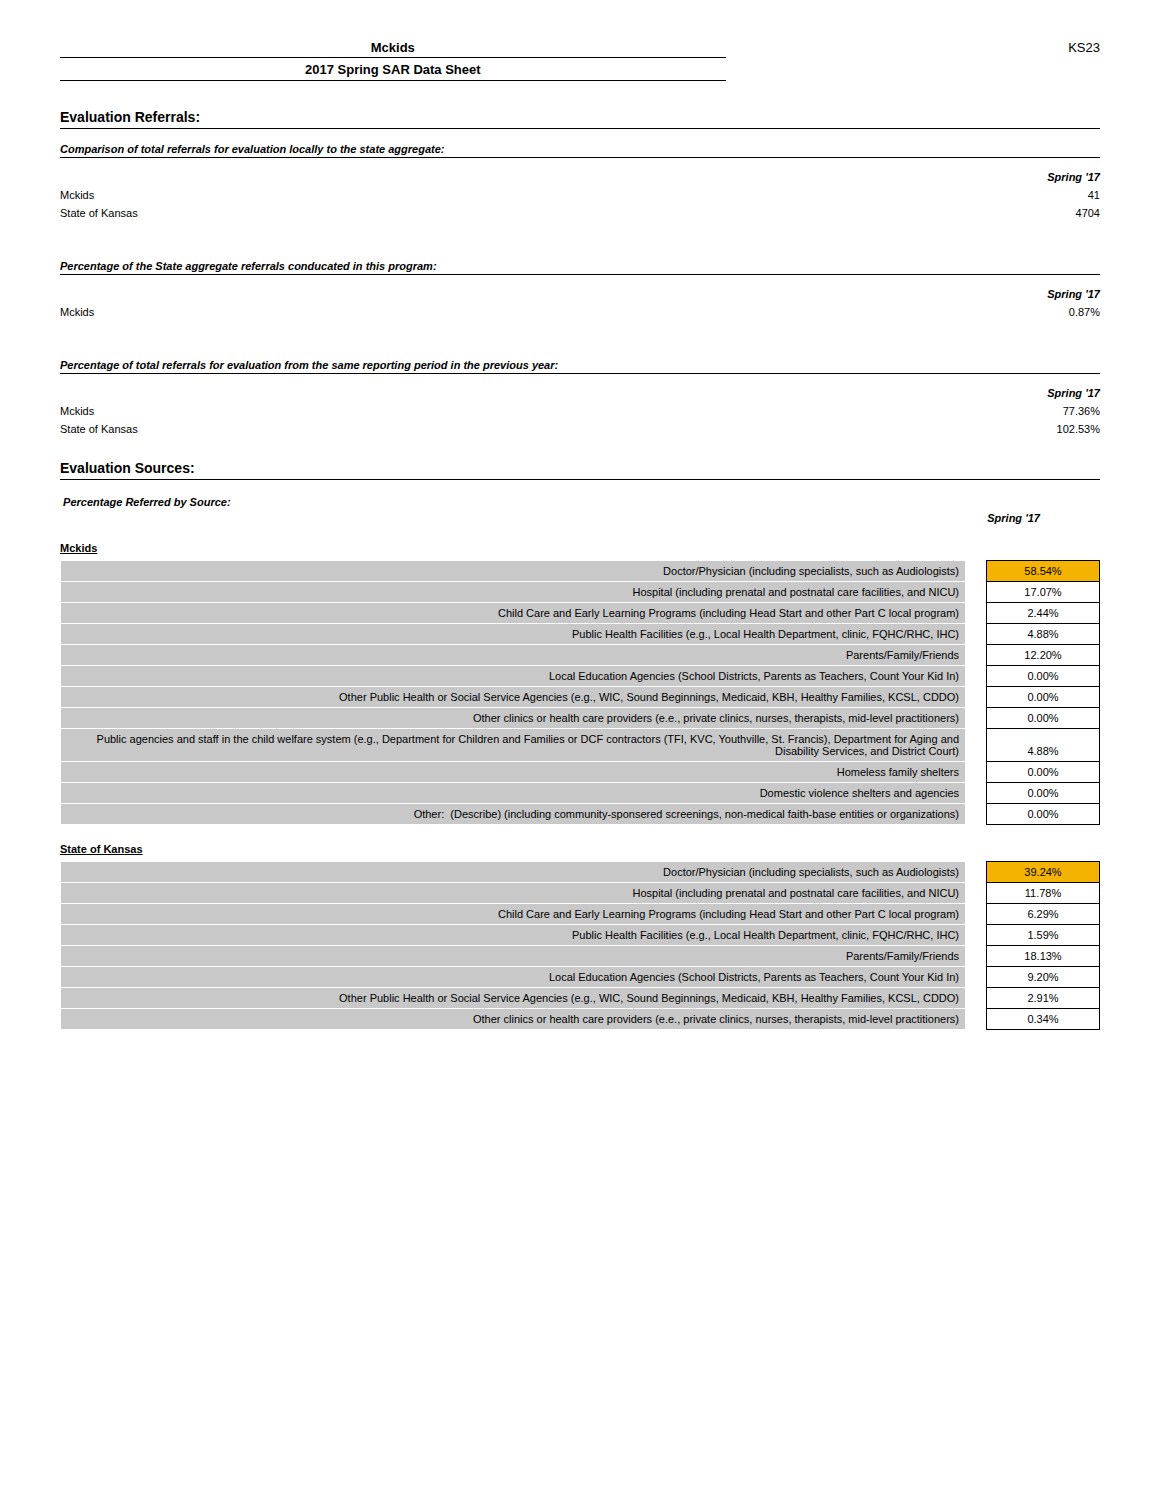Mckids
2017 Spring SAR Data Sheet
KS23
Evaluation Referrals:
Comparison of total referrals for evaluation locally to the state aggregate:
| | Spring '17 |
| Mckids | 41 |
| State of Kansas | 4704 |
Percentage of the State aggregate referrals conducated in this program:
| | Spring '17 |
| Mckids | 0.87% |
Percentage of total referrals for evaluation from the same reporting period in the previous year:
| | Spring '17 |
| Mckids | 77.36% |
| State of Kansas | 102.53% |
Evaluation Sources:
Percentage Referred by Source:
Spring '17
Mckids
| Doctor/Physician (including specialists, such as Audiologists) | | 58.54% |
| Hospital (including prenatal and postnatal care facilities, and NICU) | | 17.07% |
| Child Care and Early Learning Programs (including Head Start and other Part C local program) | | 2.44% |
| Public Health Facilities (e.g., Local Health Department, clinic, FQHC/RHC, IHC) | | 4.88% |
| Parents/Family/Friends | | 12.20% |
| Local Education Agencies (School Districts, Parents as Teachers, Count Your Kid In) | | 0.00% |
| Other Public Health or Social Service Agencies (e.g., WIC, Sound Beginnings, Medicaid, KBH, Healthy Families, KCSL, CDDO) | | 0.00% |
| Other clinics or health care providers (e.e., private clinics, nurses, therapists, mid-level practitioners) | | 0.00% |
| Public agencies and staff in the child welfare system (e.g., Department for Children and Families or DCF contractors (TFI, KVC, Youthville, St. Francis), Department for Aging and Disability Services, and District Court) | | 4.88% |
| Homeless family shelters | | 0.00% |
| Domestic violence shelters and agencies | | 0.00% |
| Other: (Describe) (including community-sponsered screenings, non-medical faith-base entities or organizations) | | 0.00% |
State of Kansas
| Doctor/Physician (including specialists, such as Audiologists) | | 39.24% |
| Hospital (including prenatal and postnatal care facilities, and NICU) | | 11.78% |
| Child Care and Early Learning Programs (including Head Start and other Part C local program) | | 6.29% |
| Public Health Facilities (e.g., Local Health Department, clinic, FQHC/RHC, IHC) | | 1.59% |
| Parents/Family/Friends | | 18.13% |
| Local Education Agencies (School Districts, Parents as Teachers, Count Your Kid In) | | 9.20% |
| Other Public Health or Social Service Agencies (e.g., WIC, Sound Beginnings, Medicaid, KBH, Healthy Families, KCSL, CDDO) | | 2.91% |
| Other clinics or health care providers (e.e., private clinics, nurses, therapists, mid-level practitioners) | | 0.34% |